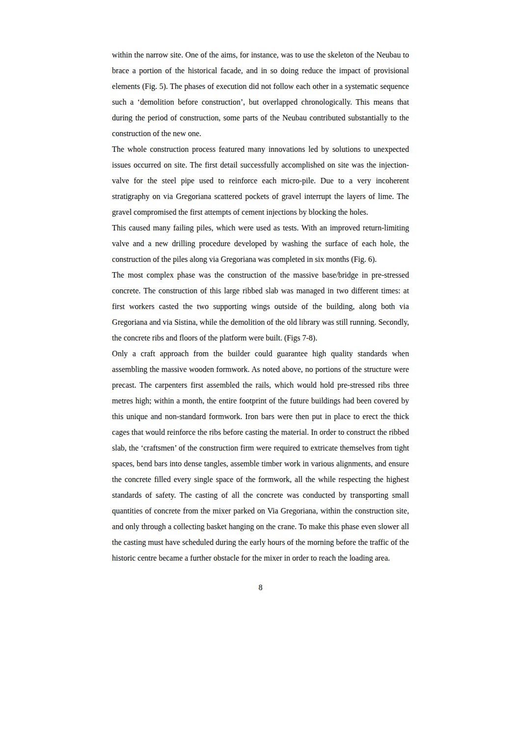within the narrow site. One of the aims, for instance, was to use the skeleton of the Neubau to brace a portion of the historical facade, and in so doing reduce the impact of provisional elements (Fig. 5). The phases of execution did not follow each other in a systematic sequence such a ‘demolition before construction’, but overlapped chronologically. This means that during the period of construction, some parts of the Neubau contributed substantially to the construction of the new one.
The whole construction process featured many innovations led by solutions to unexpected issues occurred on site. The first detail successfully accomplished on site was the injection-valve for the steel pipe used to reinforce each micro-pile. Due to a very incoherent stratigraphy on via Gregoriana scattered pockets of gravel interrupt the layers of lime. The gravel compromised the first attempts of cement injections by blocking the holes.
This caused many failing piles, which were used as tests. With an improved return-limiting valve and a new drilling procedure developed by washing the surface of each hole, the construction of the piles along via Gregoriana was completed in six months (Fig. 6).
The most complex phase was the construction of the massive base/bridge in pre-stressed concrete. The construction of this large ribbed slab was managed in two different times: at first workers casted the two supporting wings outside of the building, along both via Gregoriana and via Sistina, while the demolition of the old library was still running. Secondly, the concrete ribs and floors of the platform were built. (Figs 7-8).
Only a craft approach from the builder could guarantee high quality standards when assembling the massive wooden formwork. As noted above, no portions of the structure were precast. The carpenters first assembled the rails, which would hold pre-stressed ribs three metres high; within a month, the entire footprint of the future buildings had been covered by this unique and non-standard formwork. Iron bars were then put in place to erect the thick cages that would reinforce the ribs before casting the material. In order to construct the ribbed slab, the ‘craftsmen’ of the construction firm were required to extricate themselves from tight spaces, bend bars into dense tangles, assemble timber work in various alignments, and ensure the concrete filled every single space of the formwork, all the while respecting the highest standards of safety. The casting of all the concrete was conducted by transporting small quantities of concrete from the mixer parked on Via Gregoriana, within the construction site, and only through a collecting basket hanging on the crane. To make this phase even slower all the casting must have scheduled during the early hours of the morning before the traffic of the historic centre became a further obstacle for the mixer in order to reach the loading area.
8